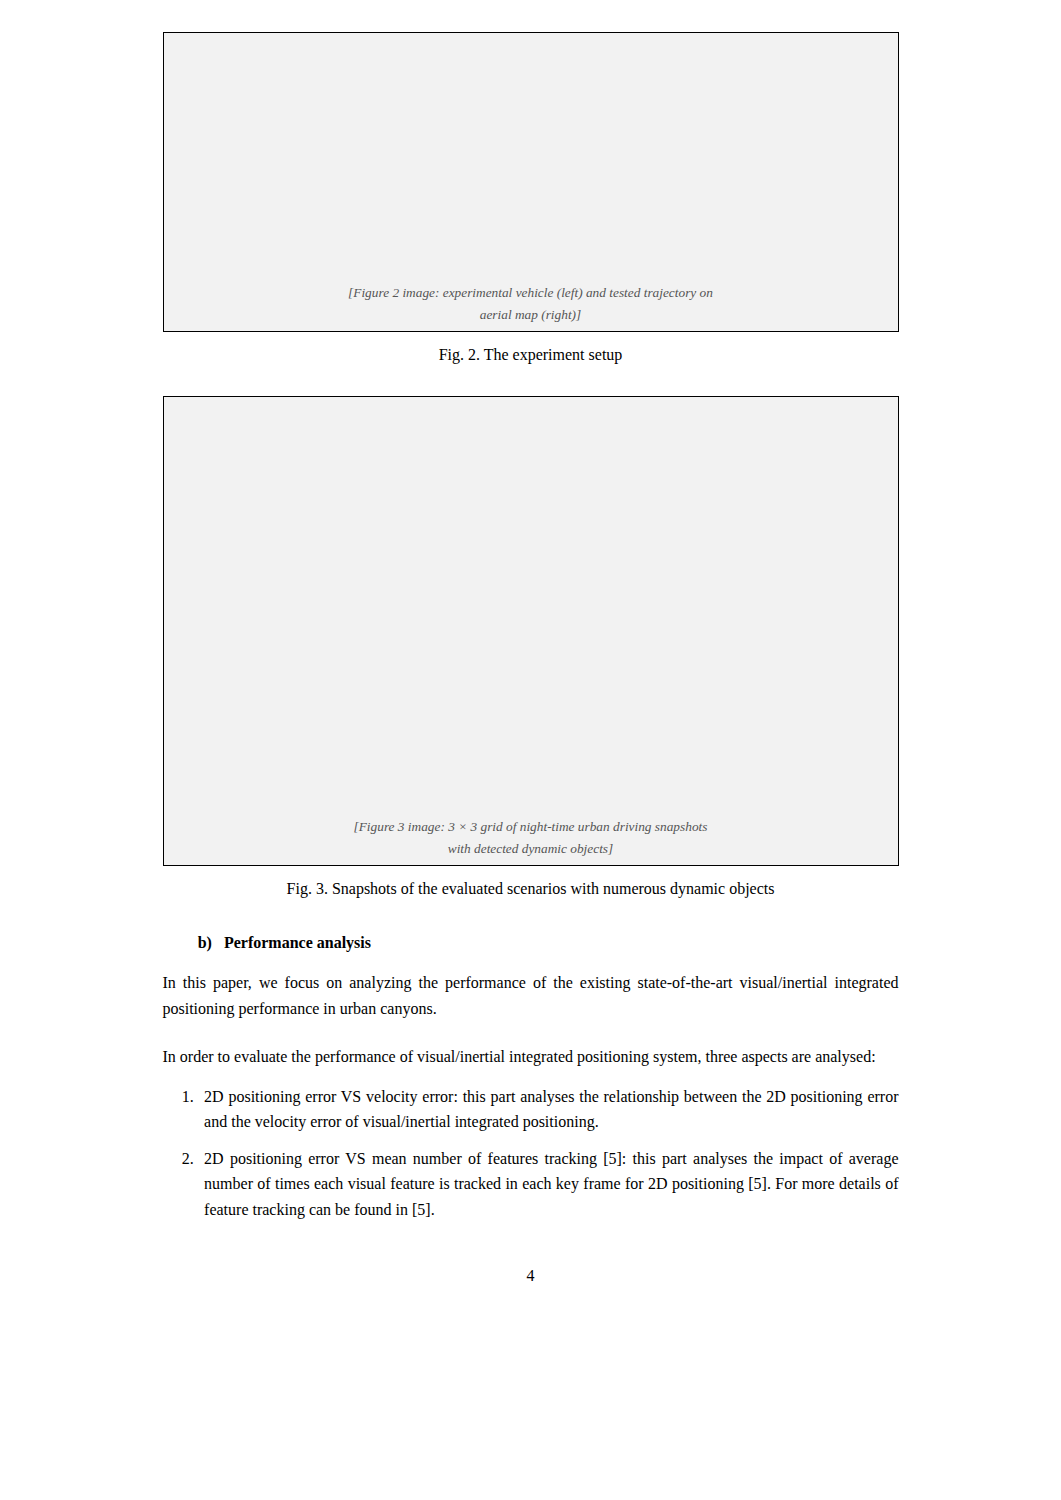[Figure 2 image: experimental vehicle (left) and tested trajectory on aerial map (right)]
Fig. 2. The experiment setup
[Figure 3 image: 3 × 3 grid of night-time urban driving snapshots with detected dynamic objects]
Fig. 3. Snapshots of the evaluated scenarios with numerous dynamic objects
b) Performance analysis
In this paper, we focus on analyzing the performance of the existing state-of-the-art visual/inertial integrated positioning performance in urban canyons.
In order to evaluate the performance of visual/inertial integrated positioning system, three aspects are analysed:
2D positioning error VS velocity error: this part analyses the relationship between the 2D positioning error and the velocity error of visual/inertial integrated positioning.
2D positioning error VS mean number of features tracking [5]: this part analyses the impact of average number of times each visual feature is tracked in each key frame for 2D positioning [5]. For more details of feature tracking can be found in [5].
4